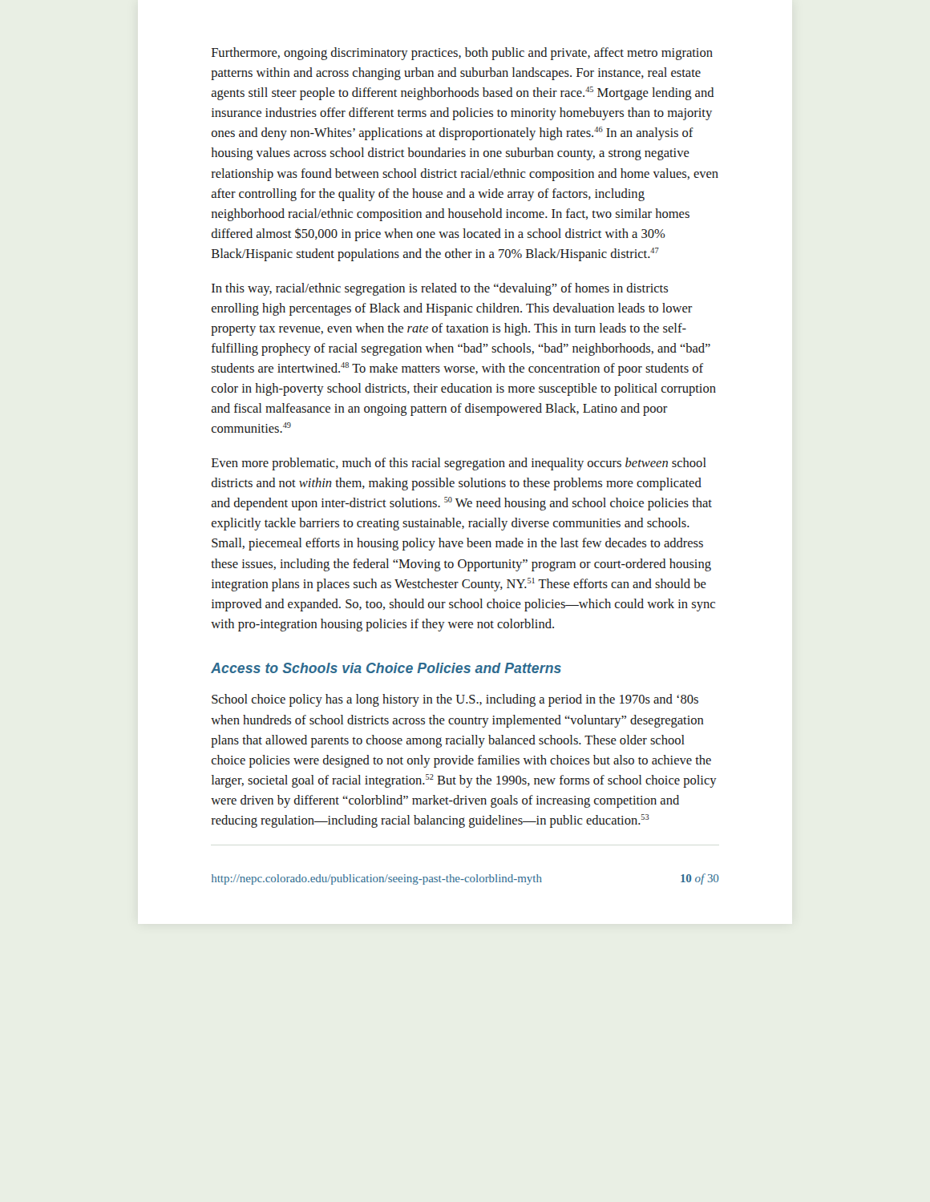Furthermore, ongoing discriminatory practices, both public and private, affect metro migration patterns within and across changing urban and suburban landscapes. For instance, real estate agents still steer people to different neighborhoods based on their race.45 Mortgage lending and insurance industries offer different terms and policies to minority homebuyers than to majority ones and deny non-Whites’ applications at disproportionately high rates.46 In an analysis of housing values across school district boundaries in one suburban county, a strong negative relationship was found between school district racial/ethnic composition and home values, even after controlling for the quality of the house and a wide array of factors, including neighborhood racial/ethnic composition and household income. In fact, two similar homes differed almost $50,000 in price when one was located in a school district with a 30% Black/Hispanic student populations and the other in a 70% Black/Hispanic district.47
In this way, racial/ethnic segregation is related to the “devaluing” of homes in districts enrolling high percentages of Black and Hispanic children. This devaluation leads to lower property tax revenue, even when the rate of taxation is high. This in turn leads to the self-fulfilling prophecy of racial segregation when “bad” schools, “bad” neighborhoods, and “bad” students are intertwined.48 To make matters worse, with the concentration of poor students of color in high-poverty school districts, their education is more susceptible to political corruption and fiscal malfeasance in an ongoing pattern of disempowered Black, Latino and poor communities.49
Even more problematic, much of this racial segregation and inequality occurs between school districts and not within them, making possible solutions to these problems more complicated and dependent upon inter-district solutions. 50 We need housing and school choice policies that explicitly tackle barriers to creating sustainable, racially diverse communities and schools. Small, piecemeal efforts in housing policy have been made in the last few decades to address these issues, including the federal “Moving to Opportunity” program or court-ordered housing integration plans in places such as Westchester County, NY.51 These efforts can and should be improved and expanded. So, too, should our school choice policies—which could work in sync with pro-integration housing policies if they were not colorblind.
Access to Schools via Choice Policies and Patterns
School choice policy has a long history in the U.S., including a period in the 1970s and ‘80s when hundreds of school districts across the country implemented “voluntary” desegregation plans that allowed parents to choose among racially balanced schools. These older school choice policies were designed to not only provide families with choices but also to achieve the larger, societal goal of racial integration.52 But by the 1990s, new forms of school choice policy were driven by different “colorblind” market-driven goals of increasing competition and reducing regulation—including racial balancing guidelines—in public education.53
http://nepc.colorado.edu/publication/seeing-past-the-colorblind-myth 10 of 30